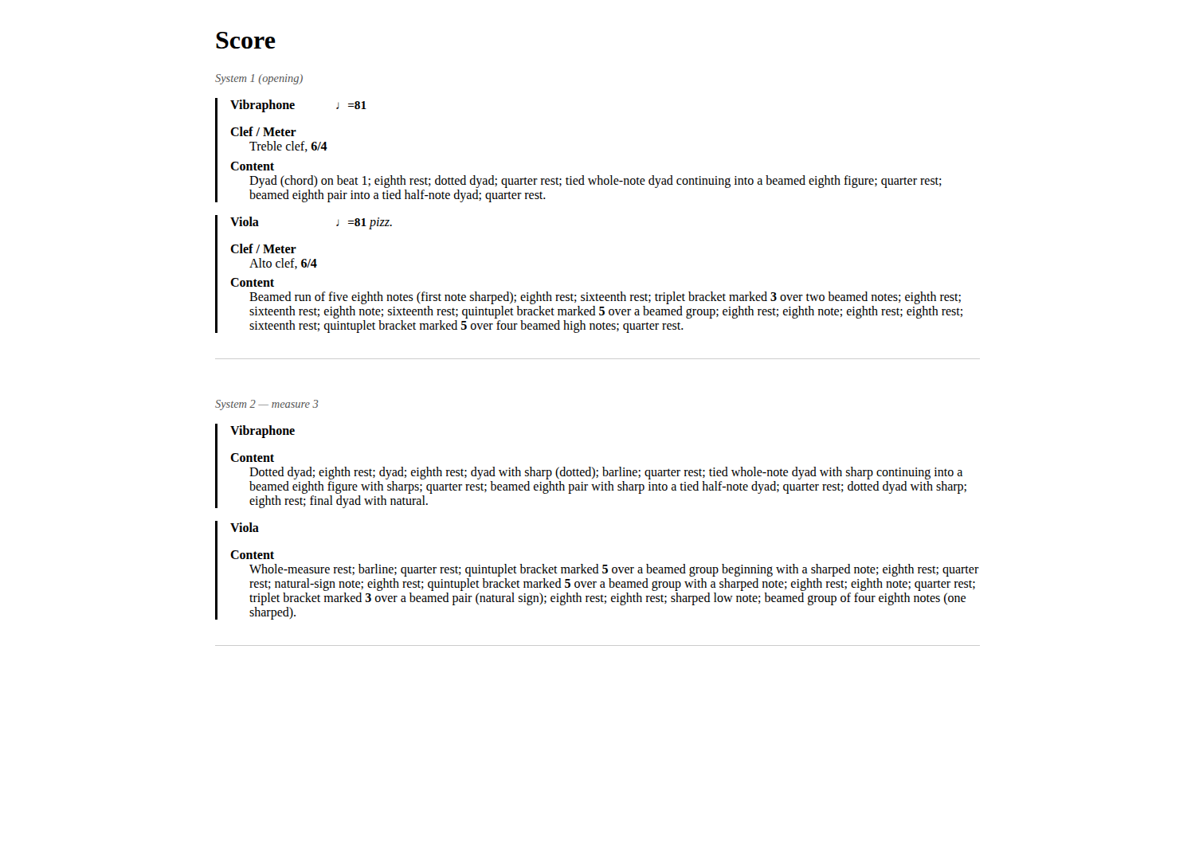Score
System 1 (opening)
Vibraphone ♩=81
Clef / Meter
Treble clef, 6/4
Content
Dyad (chord) on beat 1; eighth rest; dotted dyad; quarter rest; tied whole-note dyad continuing into a beamed eighth figure; quarter rest; beamed eighth pair into a tied half-note dyad; quarter rest.
Viola ♩=81 pizz.
Clef / Meter
Alto clef, 6/4
Content
Beamed run of five eighth notes (first note sharped); eighth rest; sixteenth rest; triplet bracket marked 3 over two beamed notes; eighth rest; sixteenth rest; eighth note; sixteenth rest; quintuplet bracket marked 5 over a beamed group; eighth rest; eighth note; eighth rest; eighth rest; sixteenth rest; quintuplet bracket marked 5 over four beamed high notes; quarter rest.
System 2 — measure 3
Vibraphone
Content
Dotted dyad; eighth rest; dyad; eighth rest; dyad with sharp (dotted); barline; quarter rest; tied whole-note dyad with sharp continuing into a beamed eighth figure with sharps; quarter rest; beamed eighth pair with sharp into a tied half-note dyad; quarter rest; dotted dyad with sharp; eighth rest; final dyad with natural.
Viola
Content
Whole-measure rest; barline; quarter rest; quintuplet bracket marked 5 over a beamed group beginning with a sharped note; eighth rest; quarter rest; natural-sign note; eighth rest; quintuplet bracket marked 5 over a beamed group with a sharped note; eighth rest; eighth note; quarter rest; triplet bracket marked 3 over a beamed pair (natural sign); eighth rest; eighth rest; sharped low note; beamed group of four eighth notes (one sharped).